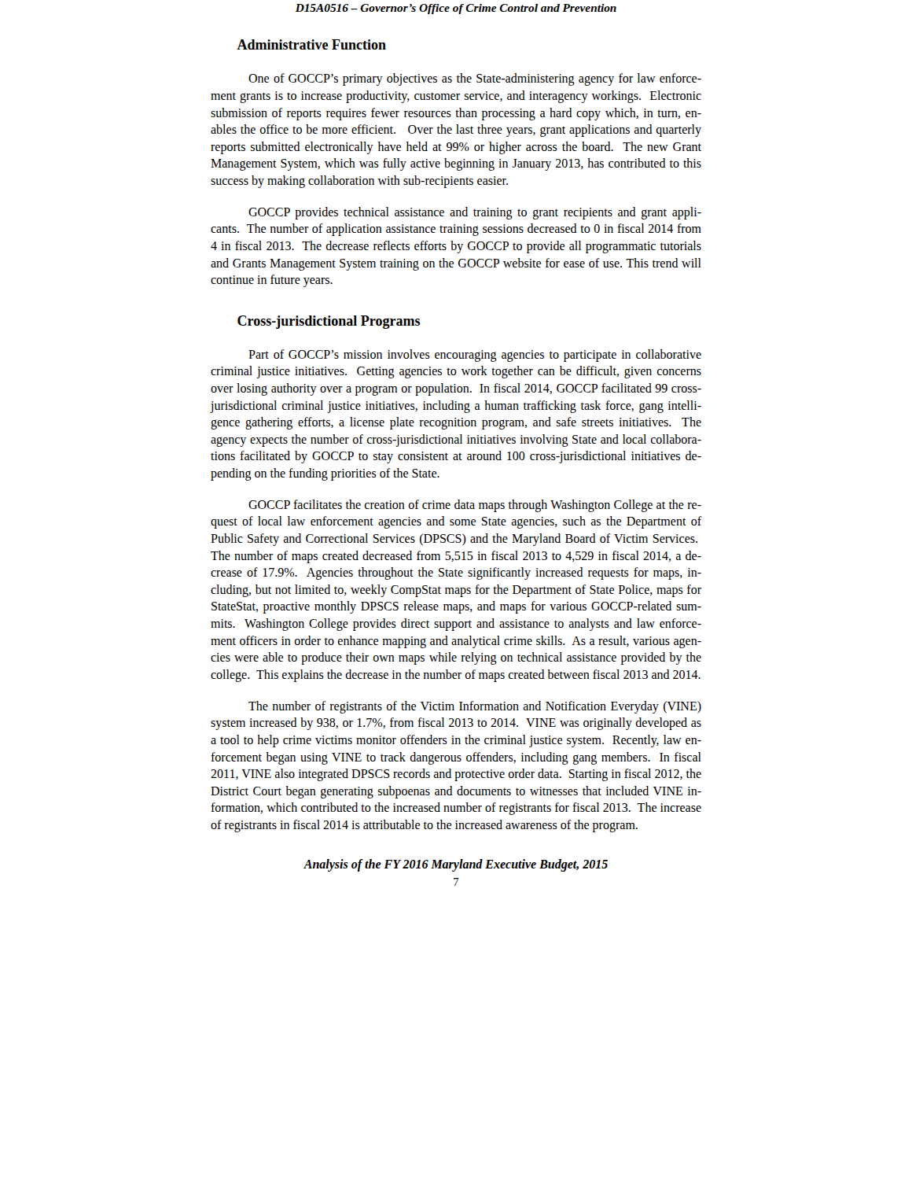D15A0516 – Governor’s Office of Crime Control and Prevention
Administrative Function
One of GOCCP’s primary objectives as the State-administering agency for law enforcement grants is to increase productivity, customer service, and interagency workings. Electronic submission of reports requires fewer resources than processing a hard copy which, in turn, enables the office to be more efficient. Over the last three years, grant applications and quarterly reports submitted electronically have held at 99% or higher across the board. The new Grant Management System, which was fully active beginning in January 2013, has contributed to this success by making collaboration with sub-recipients easier.
GOCCP provides technical assistance and training to grant recipients and grant applicants. The number of application assistance training sessions decreased to 0 in fiscal 2014 from 4 in fiscal 2013. The decrease reflects efforts by GOCCP to provide all programmatic tutorials and Grants Management System training on the GOCCP website for ease of use. This trend will continue in future years.
Cross-jurisdictional Programs
Part of GOCCP’s mission involves encouraging agencies to participate in collaborative criminal justice initiatives. Getting agencies to work together can be difficult, given concerns over losing authority over a program or population. In fiscal 2014, GOCCP facilitated 99 cross-jurisdictional criminal justice initiatives, including a human trafficking task force, gang intelligence gathering efforts, a license plate recognition program, and safe streets initiatives. The agency expects the number of cross-jurisdictional initiatives involving State and local collaborations facilitated by GOCCP to stay consistent at around 100 cross-jurisdictional initiatives depending on the funding priorities of the State.
GOCCP facilitates the creation of crime data maps through Washington College at the request of local law enforcement agencies and some State agencies, such as the Department of Public Safety and Correctional Services (DPSCS) and the Maryland Board of Victim Services. The number of maps created decreased from 5,515 in fiscal 2013 to 4,529 in fiscal 2014, a decrease of 17.9%. Agencies throughout the State significantly increased requests for maps, including, but not limited to, weekly CompStat maps for the Department of State Police, maps for StateStat, proactive monthly DPSCS release maps, and maps for various GOCCP-related summits. Washington College provides direct support and assistance to analysts and law enforcement officers in order to enhance mapping and analytical crime skills. As a result, various agencies were able to produce their own maps while relying on technical assistance provided by the college. This explains the decrease in the number of maps created between fiscal 2013 and 2014.
The number of registrants of the Victim Information and Notification Everyday (VINE) system increased by 938, or 1.7%, from fiscal 2013 to 2014. VINE was originally developed as a tool to help crime victims monitor offenders in the criminal justice system. Recently, law enforcement began using VINE to track dangerous offenders, including gang members. In fiscal 2011, VINE also integrated DPSCS records and protective order data. Starting in fiscal 2012, the District Court began generating subpoenas and documents to witnesses that included VINE information, which contributed to the increased number of registrants for fiscal 2013. The increase of registrants in fiscal 2014 is attributable to the increased awareness of the program.
Analysis of the FY 2016 Maryland Executive Budget, 2015
7